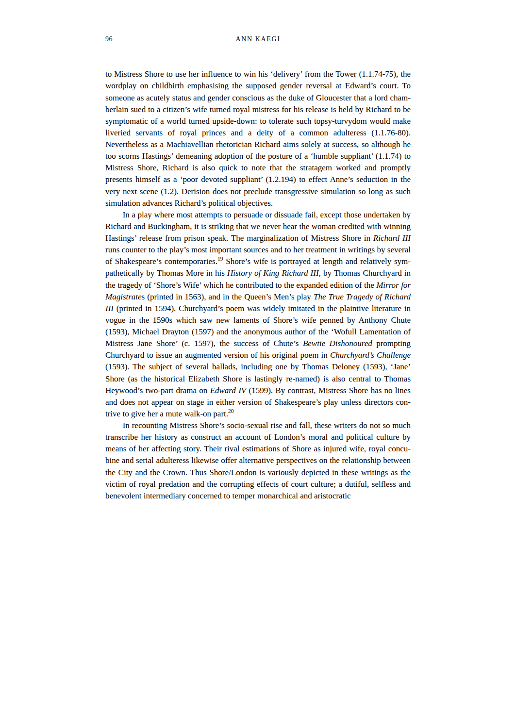96 Ann Kaegi
to Mistress Shore to use her influence to win his ‘delivery’ from the Tower (1.1.74-75), the wordplay on childbirth emphasising the supposed gender reversal at Edward’s court. To someone as acutely status and gender conscious as the duke of Gloucester that a lord chamberlain sued to a citizen’s wife turned royal mistress for his release is held by Richard to be symptomatic of a world turned upside-down: to tolerate such topsy-turvydom would make liveried servants of royal princes and a deity of a common adulteress (1.1.76-80). Nevertheless as a Machiavellian rhetorician Richard aims solely at success, so although he too scorns Hastings’ demeaning adoption of the posture of a ‘humble suppliant’ (1.1.74) to Mistress Shore, Richard is also quick to note that the stratagem worked and promptly presents himself as a ‘poor devoted suppliant’ (1.2.194) to effect Anne’s seduction in the very next scene (1.2). Derision does not preclude transgressive simulation so long as such simulation advances Richard’s political objectives.
In a play where most attempts to persuade or dissuade fail, except those undertaken by Richard and Buckingham, it is striking that we never hear the woman credited with winning Hastings’ release from prison speak. The marginalization of Mistress Shore in Richard III runs counter to the play’s most important sources and to her treatment in writings by several of Shakespeare’s contemporaries.19 Shore’s wife is portrayed at length and relatively sympathetically by Thomas More in his History of King Richard III, by Thomas Churchyard in the tragedy of ‘Shore’s Wife’ which he contributed to the expanded edition of the Mirror for Magistrates (printed in 1563), and in the Queen’s Men’s play The True Tragedy of Richard III (printed in 1594). Churchyard’s poem was widely imitated in the plaintive literature in vogue in the 1590s which saw new laments of Shore’s wife penned by Anthony Chute (1593), Michael Drayton (1597) and the anonymous author of the ‘Wofull Lamentation of Mistress Jane Shore’ (c. 1597), the success of Chute’s Bewtie Dishonoured prompting Churchyard to issue an augmented version of his original poem in Churchyard’s Challenge (1593). The subject of several ballads, including one by Thomas Deloney (1593), ‘Jane’ Shore (as the historical Elizabeth Shore is lastingly re-named) is also central to Thomas Heywood’s two-part drama on Edward IV (1599). By contrast, Mistress Shore has no lines and does not appear on stage in either version of Shakespeare’s play unless directors contrive to give her a mute walk-on part.20
In recounting Mistress Shore’s socio-sexual rise and fall, these writers do not so much transcribe her history as construct an account of London’s moral and political culture by means of her affecting story. Their rival estimations of Shore as injured wife, royal concubine and serial adulteress likewise offer alternative perspectives on the relationship between the City and the Crown. Thus Shore/London is variously depicted in these writings as the victim of royal predation and the corrupting effects of court culture; a dutiful, selfless and benevolent intermediary concerned to temper monarchical and aristocratic